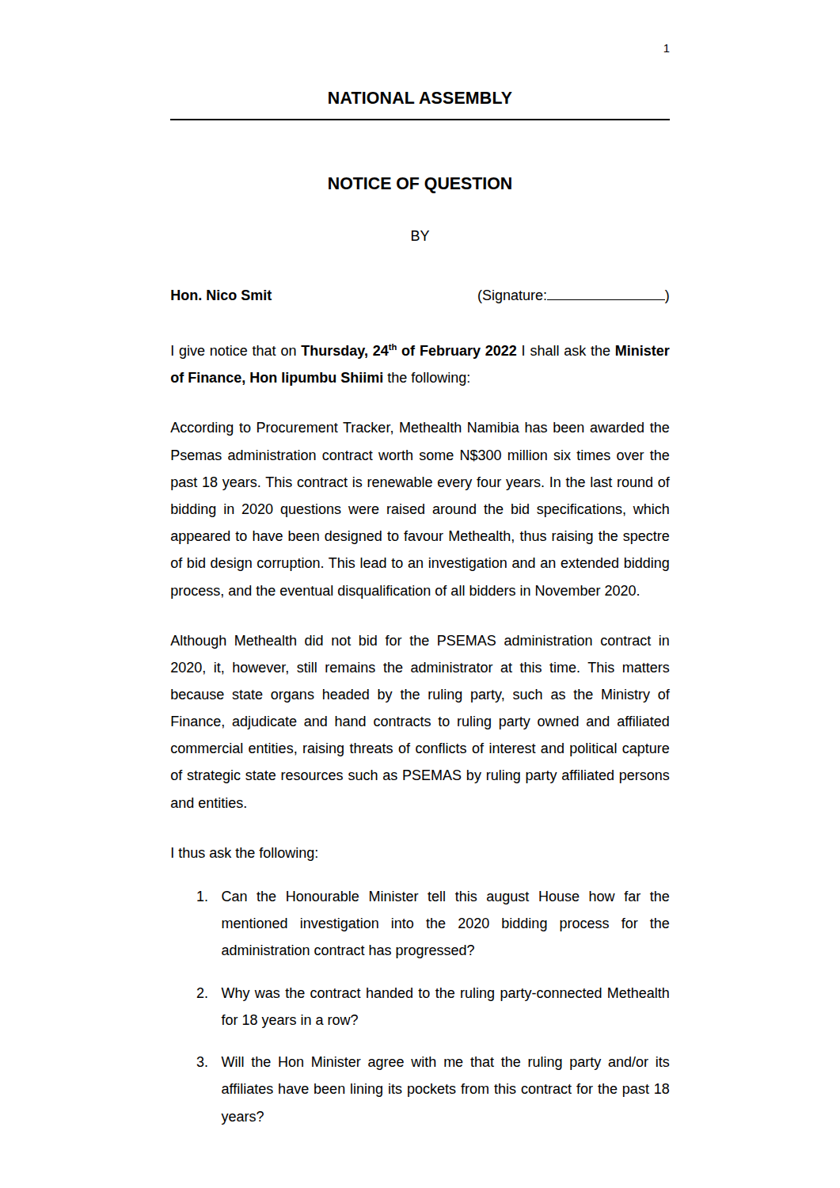1
NATIONAL ASSEMBLY
NOTICE OF QUESTION
BY
Hon. Nico Smit (Signature: )
I give notice that on Thursday, 24th of February 2022 I shall ask the Minister of Finance, Hon Iipumbu Shiimi the following:
According to Procurement Tracker, Methealth Namibia has been awarded the Psemas administration contract worth some N$300 million six times over the past 18 years. This contract is renewable every four years. In the last round of bidding in 2020 questions were raised around the bid specifications, which appeared to have been designed to favour Methealth, thus raising the spectre of bid design corruption. This lead to an investigation and an extended bidding process, and the eventual disqualification of all bidders in November 2020.
Although Methealth did not bid for the PSEMAS administration contract in 2020, it, however, still remains the administrator at this time. This matters because state organs headed by the ruling party, such as the Ministry of Finance, adjudicate and hand contracts to ruling party owned and affiliated commercial entities, raising threats of conflicts of interest and political capture of strategic state resources such as PSEMAS by ruling party affiliated persons and entities.
I thus ask the following:
Can the Honourable Minister tell this august House how far the mentioned investigation into the 2020 bidding process for the administration contract has progressed?
Why was the contract handed to the ruling party-connected Methealth for 18 years in a row?
Will the Hon Minister agree with me that the ruling party and/or its affiliates have been lining its pockets from this contract for the past 18 years?